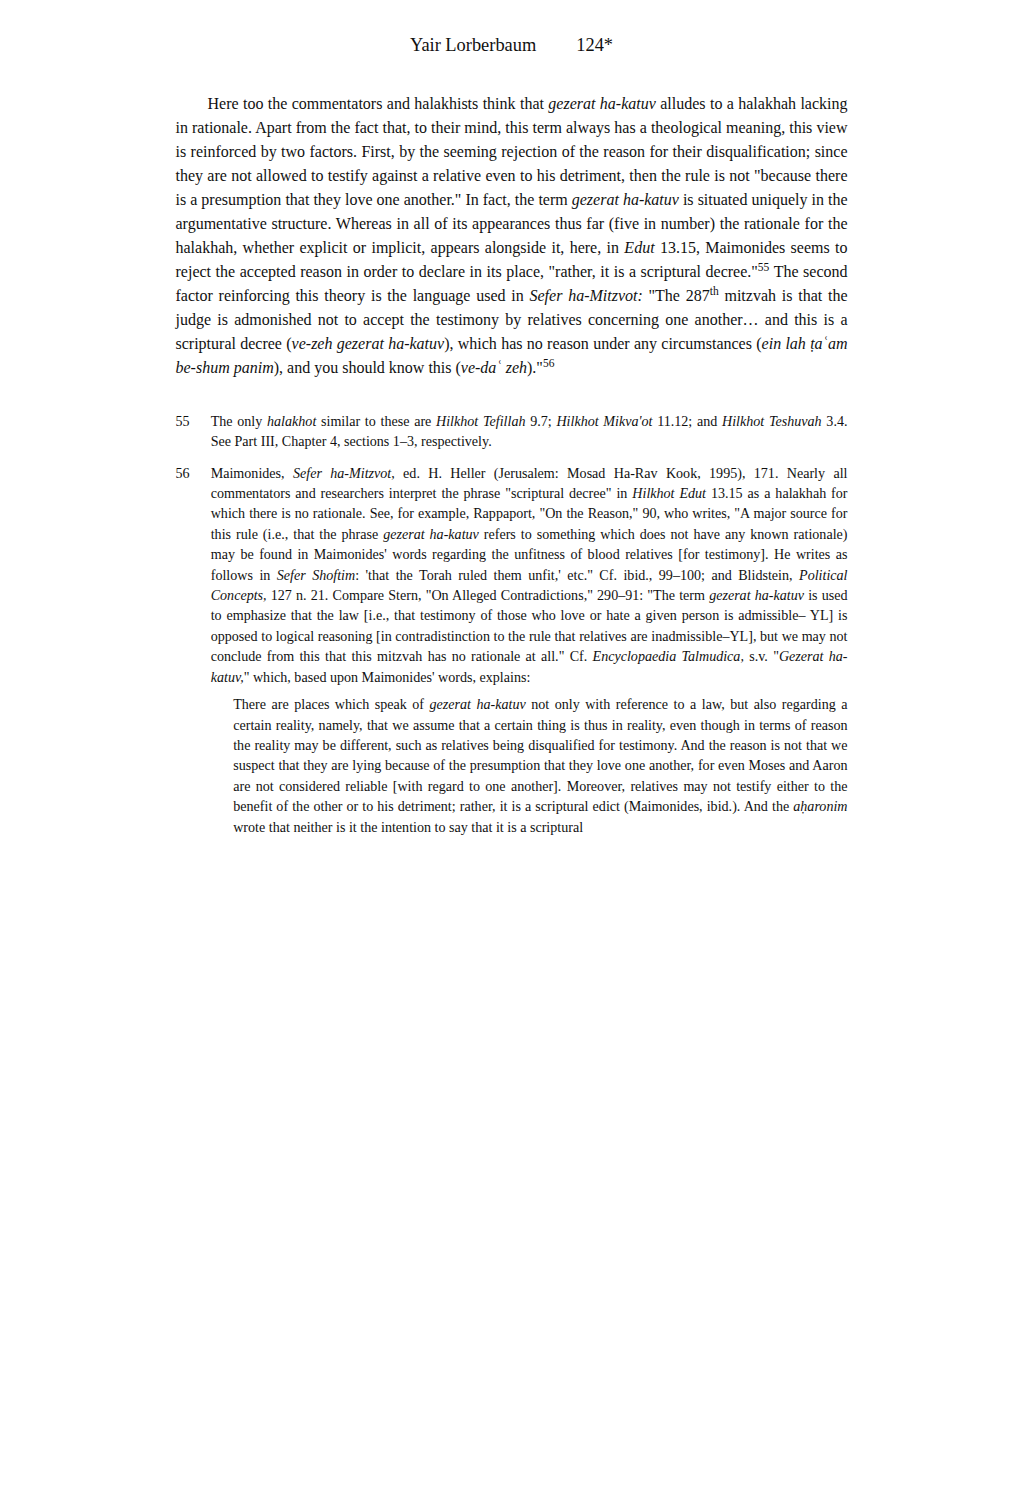Yair Lorberbaum 124*
Here too the commentators and halakhists think that gezerat ha-katuv alludes to a halakhah lacking in rationale. Apart from the fact that, to their mind, this term always has a theological meaning, this view is reinforced by two factors. First, by the seeming rejection of the reason for their disqualification; since they are not allowed to testify against a relative even to his detriment, then the rule is not "because there is a presumption that they love one another." In fact, the term gezerat ha-katuv is situated uniquely in the argumentative structure. Whereas in all of its appearances thus far (five in number) the rationale for the halakhah, whether explicit or implicit, appears alongside it, here, in Edut 13.15, Maimonides seems to reject the accepted reason in order to declare in its place, "rather, it is a scriptural decree."55 The second factor reinforcing this theory is the language used in Sefer ha-Mitzvot: "The 287th mitzvah is that the judge is admonished not to accept the testimony by relatives concerning one another… and this is a scriptural decree (ve-zeh gezerat ha-katuv), which has no reason under any circumstances (ein lah ṭaʿam be-shum panim), and you should know this (ve-daʿ zeh)."56
55
The only halakhot similar to these are Hilkhot Tefillah 9.7; Hilkhot Mikva'ot 11.12; and Hilkhot Teshuvah 3.4. See Part III, Chapter 4, sections 1–3, respectively.
56
Maimonides, Sefer ha-Mitzvot, ed. H. Heller (Jerusalem: Mosad Ha-Rav Kook, 1995), 171. Nearly all commentators and researchers interpret the phrase "scriptural decree" in Hilkhot Edut 13.15 as a halakhah for which there is no rationale. See, for example, Rappaport, "On the Reason," 90, who writes, "A major source for this rule (i.e., that the phrase gezerat ha-katuv refers to something which does not have any known rationale) may be found in Maimonides' words regarding the unfitness of blood relatives [for testimony]. He writes as follows in Sefer Shoftim: 'that the Torah ruled them unfit,' etc." Cf. ibid., 99–100; and Blidstein, Political Concepts, 127 n. 21. Compare Stern, "On Alleged Contradictions," 290–91: "The term gezerat ha-katuv is used to emphasize that the law [i.e., that testimony of those who love or hate a given person is admissible– YL] is opposed to logical reasoning [in contradistinction to the rule that relatives are inadmissible–YL], but we may not conclude from this that this mitzvah has no rationale at all." Cf. Encyclopaedia Talmudica, s.v. "Gezerat ha-katuv," which, based upon Maimonides' words, explains:
There are places which speak of gezerat ha-katuv not only with reference to a law, but also regarding a certain reality, namely, that we assume that a certain thing is thus in reality, even though in terms of reason the reality may be different, such as relatives being disqualified for testimony. And the reason is not that we suspect that they are lying because of the presumption that they love one another, for even Moses and Aaron are not considered reliable [with regard to one another]. Moreover, relatives may not testify either to the benefit of the other or to his detriment; rather, it is a scriptural edict (Maimonides, ibid.). And the aḥaronim wrote that neither is it the intention to say that it is a scriptural